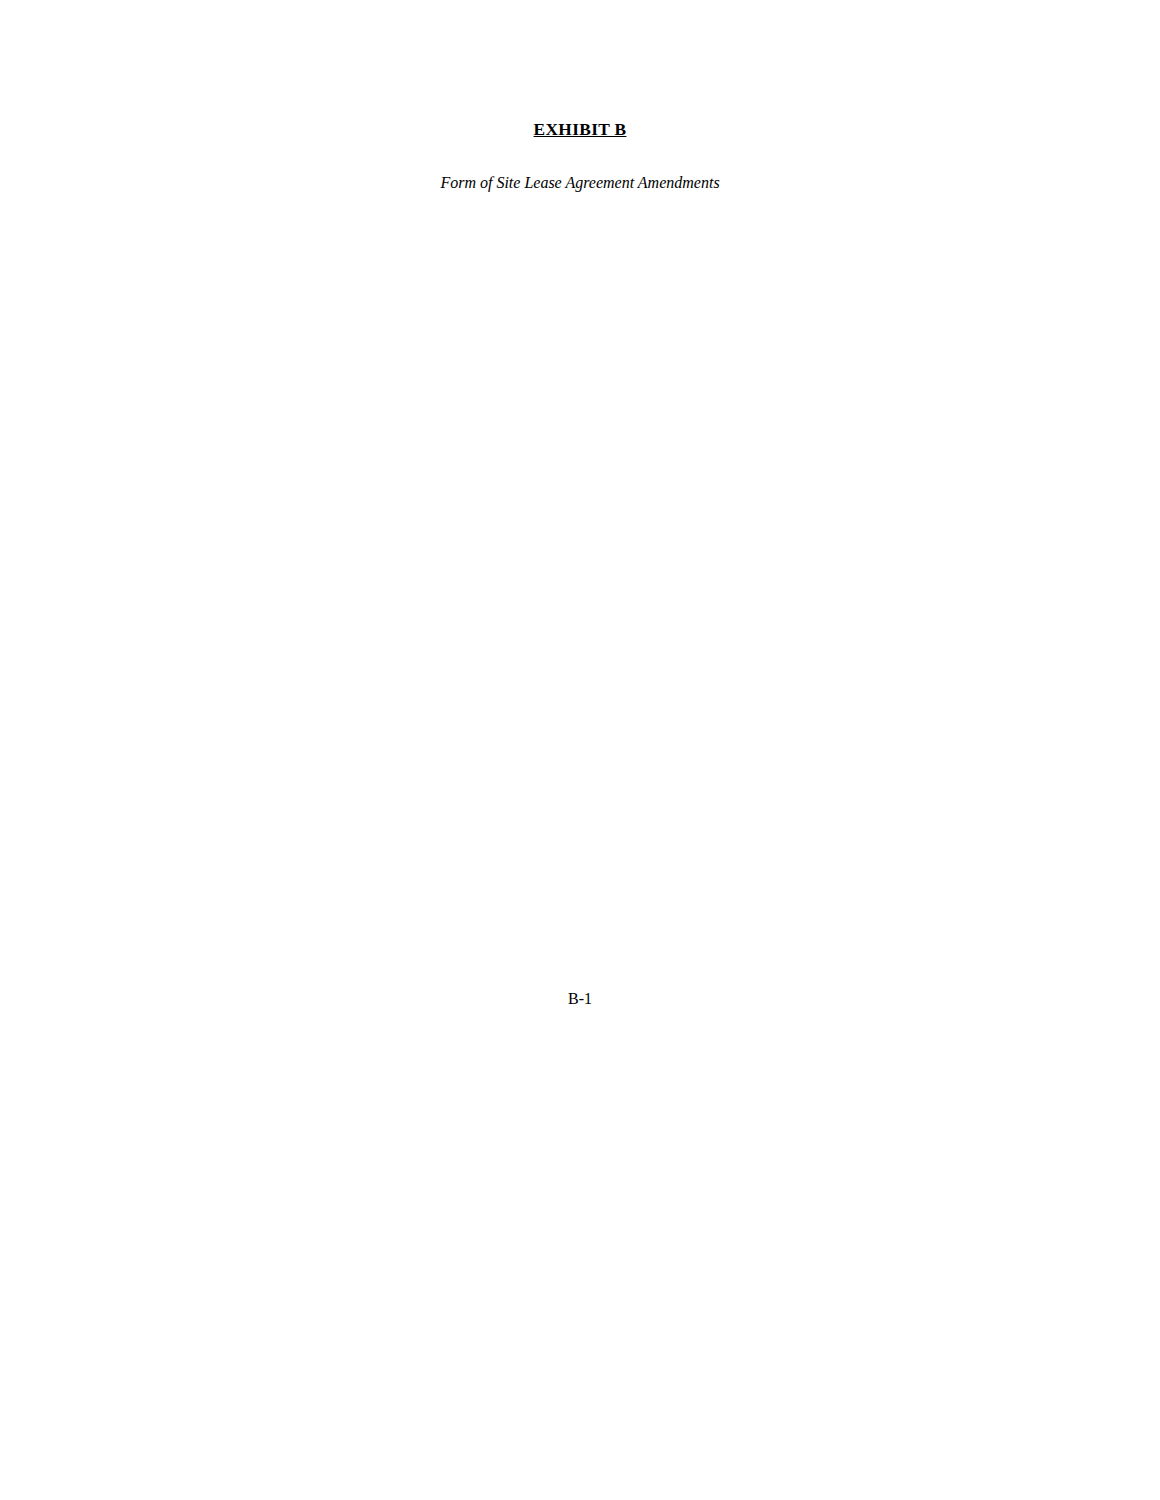EXHIBIT B
Form of Site Lease Agreement Amendments
B-1